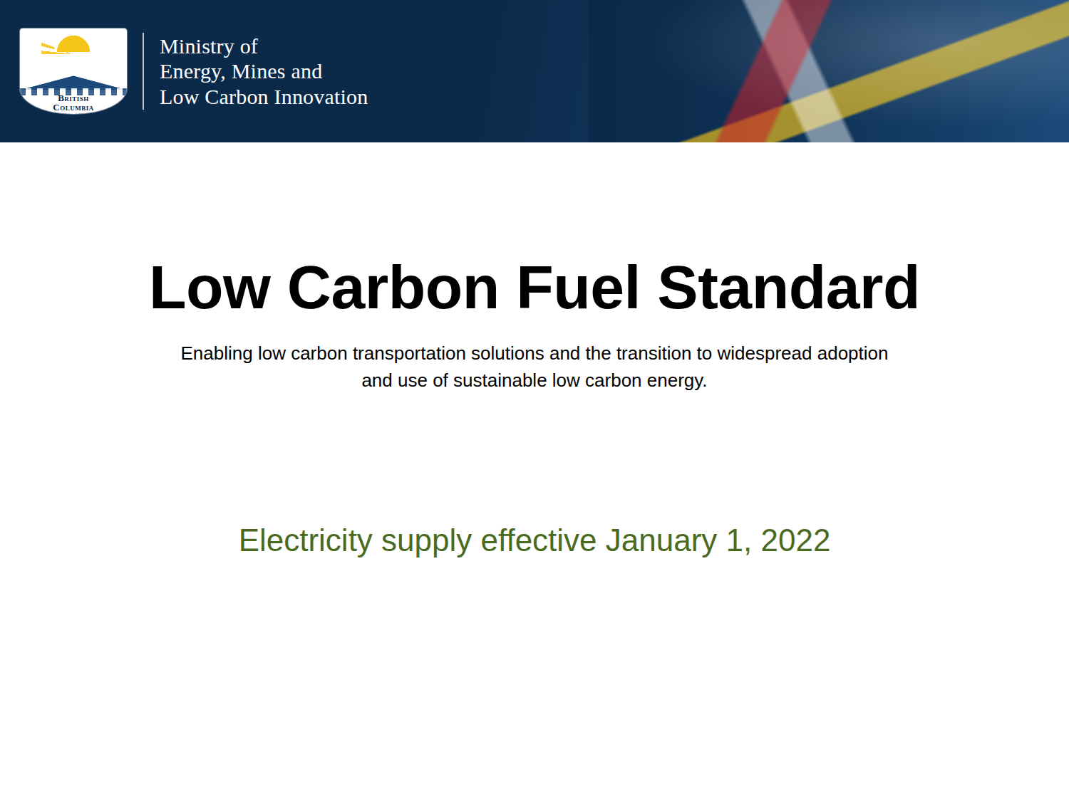British
Columbia
Ministry of
Energy, Mines and
Low Carbon Innovation
Low Carbon Fuel Standard
Enabling low carbon transportation solutions and the transition to widespread adoption and use of sustainable low carbon energy.
Electricity supply effective January 1, 2022